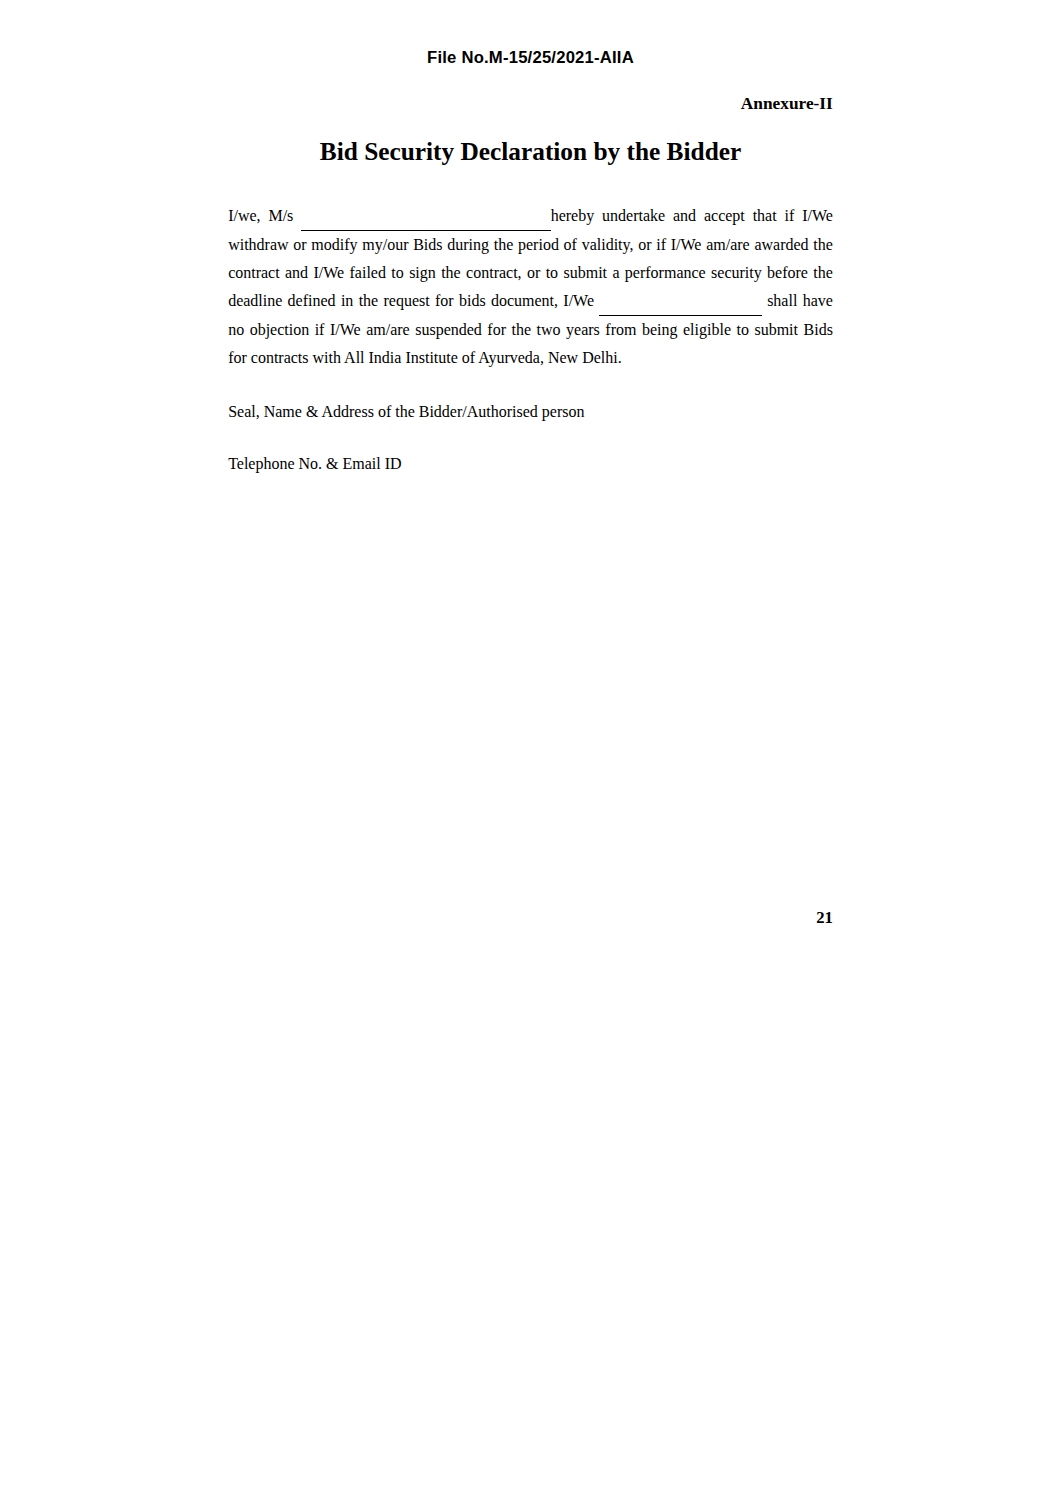File No.M-15/25/2021-AIIA
Annexure-II
Bid Security Declaration by the Bidder
I/we, M/s hereby undertake and accept that if I/We withdraw or modify my/our Bids during the period of validity, or if I/We am/are awarded the contract and I/We failed to sign the contract, or to submit a performance security before the deadline defined in the request for bids document, I/We shall have no objection if I/We am/are suspended for the two years from being eligible to submit Bids for contracts with All India Institute of Ayurveda, New Delhi.
Seal, Name & Address of the Bidder/Authorised person
Telephone No. & Email ID
21